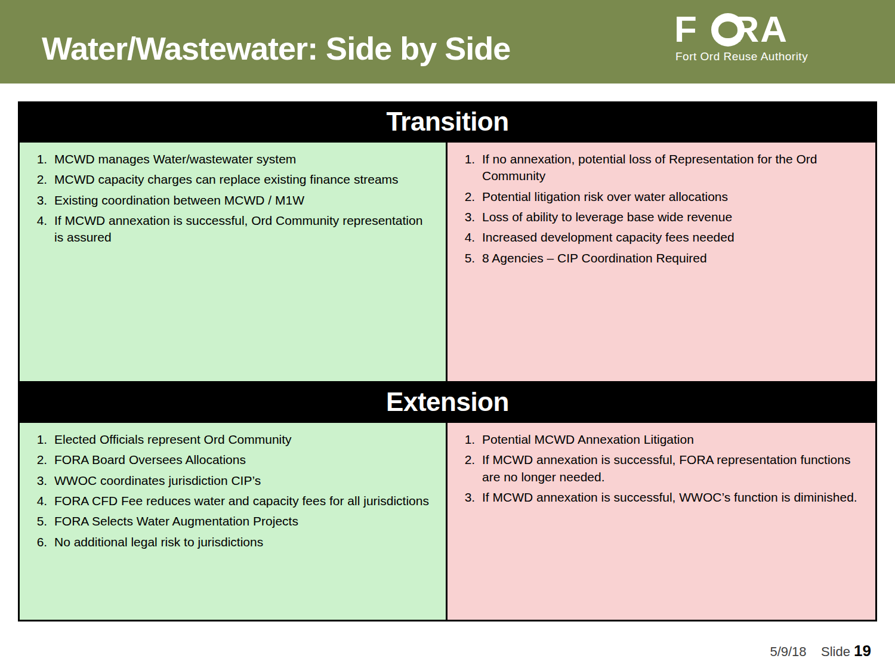Water/Wastewater: Side by Side
F RA
Fort Ord Reuse Authority
Transition
MCWD manages Water/wastewater system
MCWD capacity charges can replace existing finance streams
Existing coordination between MCWD / M1W
If MCWD annexation is successful, Ord Community representation is assured
If no annexation, potential loss of Representation for the Ord Community
Potential litigation risk over water allocations
Loss of ability to leverage base wide revenue
Increased development capacity fees needed
8 Agencies – CIP Coordination Required
Extension
Elected Officials represent Ord Community
FORA Board Oversees Allocations
WWOC coordinates jurisdiction CIP’s
FORA CFD Fee reduces water and capacity fees for all jurisdictions
FORA Selects Water Augmentation Projects
No additional legal risk to jurisdictions
Potential MCWD Annexation Litigation
If MCWD annexation is successful, FORA representation functions are no longer needed.
If MCWD annexation is successful, WWOC’s function is diminished.
5/9/18 Slide 19